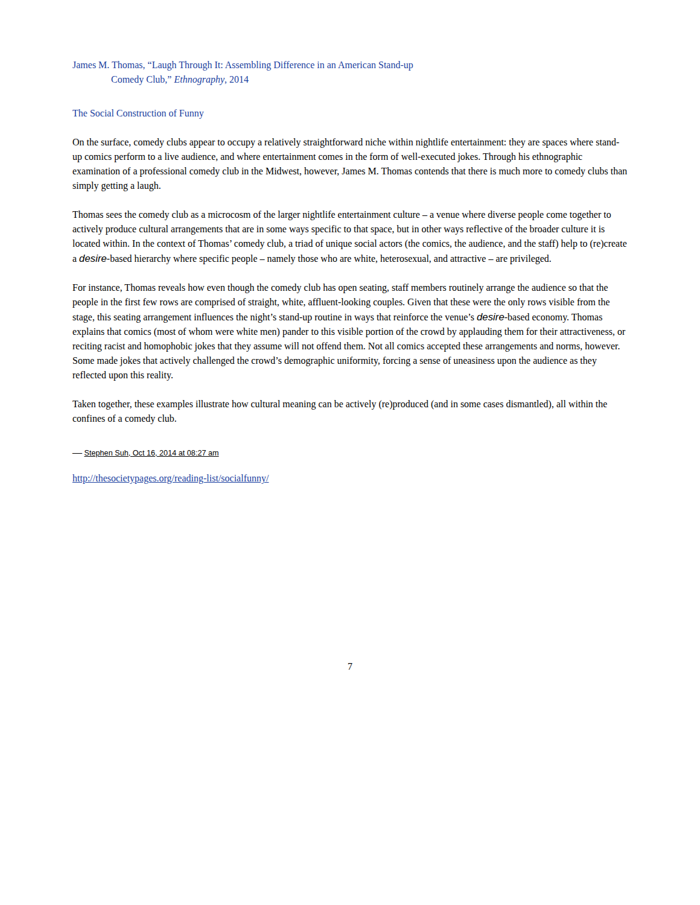James M. Thomas, “Laugh Through It: Assembling Difference in an American Stand-up Comedy Club,” Ethnography, 2014
The Social Construction of Funny
On the surface, comedy clubs appear to occupy a relatively straightforward niche within nightlife entertainment: they are spaces where stand-up comics perform to a live audience, and where entertainment comes in the form of well-executed jokes. Through his ethnographic examination of a professional comedy club in the Midwest, however, James M. Thomas contends that there is much more to comedy clubs than simply getting a laugh.
Thomas sees the comedy club as a microcosm of the larger nightlife entertainment culture – a venue where diverse people come together to actively produce cultural arrangements that are in some ways specific to that space, but in other ways reflective of the broader culture it is located within. In the context of Thomas’ comedy club, a triad of unique social actors (the comics, the audience, and the staff) help to (re)create a desire-based hierarchy where specific people – namely those who are white, heterosexual, and attractive – are privileged.
For instance, Thomas reveals how even though the comedy club has open seating, staff members routinely arrange the audience so that the people in the first few rows are comprised of straight, white, affluent-looking couples. Given that these were the only rows visible from the stage, this seating arrangement influences the night’s stand-up routine in ways that reinforce the venue’s desire-based economy. Thomas explains that comics (most of whom were white men) pander to this visible portion of the crowd by applauding them for their attractiveness, or reciting racist and homophobic jokes that they assume will not offend them. Not all comics accepted these arrangements and norms, however. Some made jokes that actively challenged the crowd’s demographic uniformity, forcing a sense of uneasiness upon the audience as they reflected upon this reality.
Taken together, these examples illustrate how cultural meaning can be actively (re)produced (and in some cases dismantled), all within the confines of a comedy club.
— Stephen Suh, Oct 16, 2014 at 08:27 am
http://thesocietypages.org/reading-list/socialfunny/
7